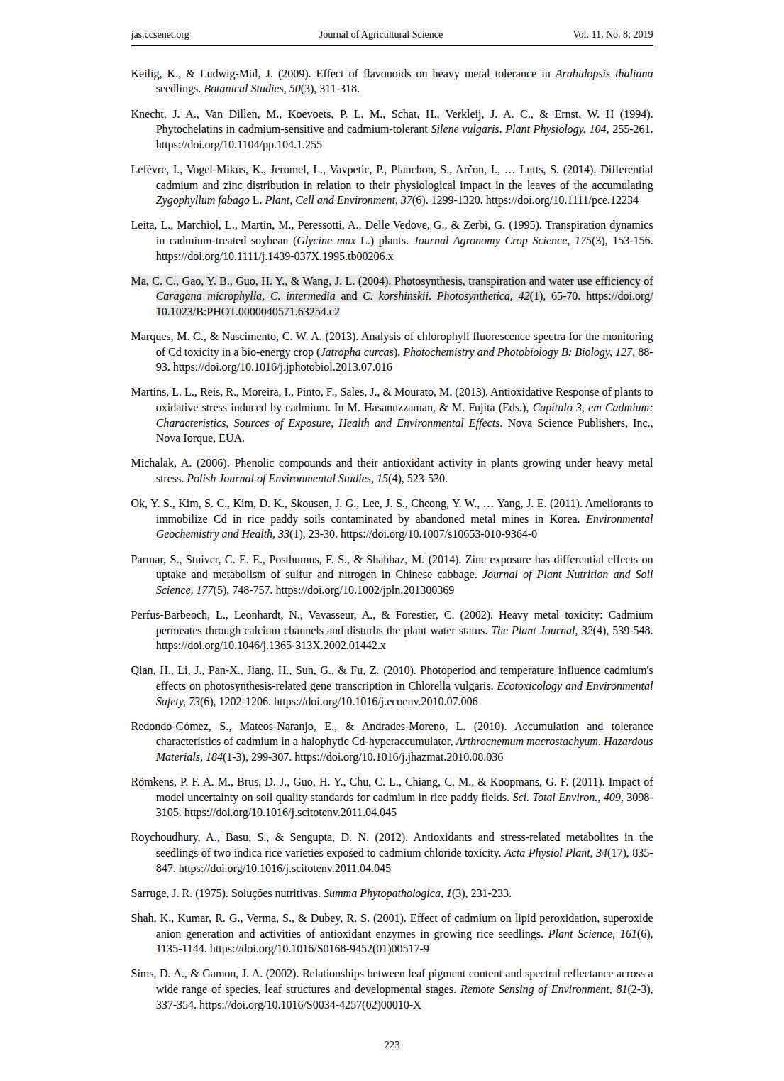jas.ccsenet.org Journal of Agricultural Science Vol. 11, No. 8; 2019
Keilig, K., & Ludwig-Mül, J. (2009). Effect of flavonoids on heavy metal tolerance in Arabidopsis thaliana seedlings. Botanical Studies, 50(3), 311-318.
Knecht, J. A., Van Dillen, M., Koevoets, P. L. M., Schat, H., Verkleij, J. A. C., & Ernst, W. H (1994). Phytochelatins in cadmium-sensitive and cadmium-tolerant Silene vulgaris. Plant Physiology, 104, 255-261. https://doi.org/10.1104/pp.104.1.255
Lefèvre, I., Vogel‑Mikus, K., Jeromel, L., Vavpetic, P., Planchon, S., Arčon, I., … Lutts, S. (2014). Differential cadmium and zinc distribution in relation to their physiological impact in the leaves of the accumulating Zygophyllum fabago L. Plant, Cell and Environment, 37(6). 1299-1320. https://doi.org/10.1111/pce.12234
Leita, L., Marchiol, L., Martin, M., Peressotti, A., Delle Vedove, G., & Zerbi, G. (1995). Transpiration dynamics in cadmium-treated soybean (Glycine max L.) plants. Journal Agronomy Crop Science, 175(3), 153-156. https://doi.org/10.1111/j.1439-037X.1995.tb00206.x
Ma, C. C., Gao, Y. B., Guo, H. Y., & Wang, J. L. (2004). Photosynthesis, transpiration and water use efficiency of Caragana microphylla, C. intermedia and C. korshinskii. Photosynthetica, 42(1), 65-70. https://doi.org/ 10.1023/B:PHOT.0000040571.63254.c2
Marques, M. C., & Nascimento, C. W. A. (2013). Analysis of chlorophyll fluorescence spectra for the monitoring of Cd toxicity in a bio-energy crop (Jatropha curcas). Photochemistry and Photobiology B: Biology, 127, 88-93. https://doi.org/10.1016/j.jphotobiol.2013.07.016
Martins, L. L., Reis, R., Moreira, I., Pinto, F., Sales, J., & Mourato, M. (2013). Antioxidative Response of plants to oxidative stress induced by cadmium. In M. Hasanuzzaman, & M. Fujita (Eds.), Capítulo 3, em Cadmium: Characteristics, Sources of Exposure, Health and Environmental Effects. Nova Science Publishers, Inc., Nova Iorque, EUA.
Michalak, A. (2006). Phenolic compounds and their antioxidant activity in plants growing under heavy metal stress. Polish Journal of Environmental Studies, 15(4), 523-530.
Ok, Y. S., Kim, S. C., Kim, D. K., Skousen, J. G., Lee, J. S., Cheong, Y. W., … Yang, J. E. (2011). Ameliorants to immobilize Cd in rice paddy soils contaminated by abandoned metal mines in Korea. Environmental Geochemistry and Health, 33(1), 23-30. https://doi.org/10.1007/s10653-010-9364-0
Parmar, S., Stuiver, C. E. E., Posthumus, F. S., & Shahbaz, M. (2014). Zinc exposure has differential effects on uptake and metabolism of sulfur and nitrogen in Chinese cabbage. Journal of Plant Nutrition and Soil Science, 177(5), 748-757. https://doi.org/10.1002/jpln.201300369
Perfus-Barbeoch, L., Leonhardt, N., Vavasseur, A., & Forestier, C. (2002). Heavy metal toxicity: Cadmium permeates through calcium channels and disturbs the plant water status. The Plant Journal, 32(4), 539-548. https://doi.org/10.1046/j.1365-313X.2002.01442.x
Qian, H., Li, J., Pan-X., Jiang, H., Sun, G., & Fu, Z. (2010). Photoperiod and temperature influence cadmium's effects on photosynthesis-related gene transcription in Chlorella vulgaris. Ecotoxicology and Environmental Safety, 73(6), 1202-1206. https://doi.org/10.1016/j.ecoenv.2010.07.006
Redondo-Gómez, S., Mateos-Naranjo, E., & Andrades-Moreno, L. (2010). Accumulation and tolerance characteristics of cadmium in a halophytic Cd-hyperaccumulator, Arthrocnemum macrostachyum. Hazardous Materials, 184(1-3), 299-307. https://doi.org/10.1016/j.jhazmat.2010.08.036
Römkens, P. F. A. M., Brus, D. J., Guo, H. Y., Chu, C. L., Chiang, C. M., & Koopmans, G. F. (2011). Impact of model uncertainty on soil quality standards for cadmium in rice paddy fields. Sci. Total Environ., 409, 3098-3105. https://doi.org/10.1016/j.scitotenv.2011.04.045
Roychoudhury, A., Basu, S., & Sengupta, D. N. (2012). Antioxidants and stress-related metabolites in the seedlings of two indica rice varieties exposed to cadmium chloride toxicity. Acta Physiol Plant, 34(17), 835-847. https://doi.org/10.1016/j.scitotenv.2011.04.045
Sarruge, J. R. (1975). Soluções nutritivas. Summa Phytopathologica, 1(3), 231-233.
Shah, K., Kumar, R. G., Verma, S., & Dubey, R. S. (2001). Effect of cadmium on lipid peroxidation, superoxide anion generation and activities of antioxidant enzymes in growing rice seedlings. Plant Science, 161(6), 1135-1144. https://doi.org/10.1016/S0168-9452(01)00517-9
Sims, D. A., & Gamon, J. A. (2002). Relationships between leaf pigment content and spectral reflectance across a wide range of species, leaf structures and developmental stages. Remote Sensing of Environment, 81(2-3), 337-354. https://doi.org/10.1016/S0034-4257(02)00010-X
223